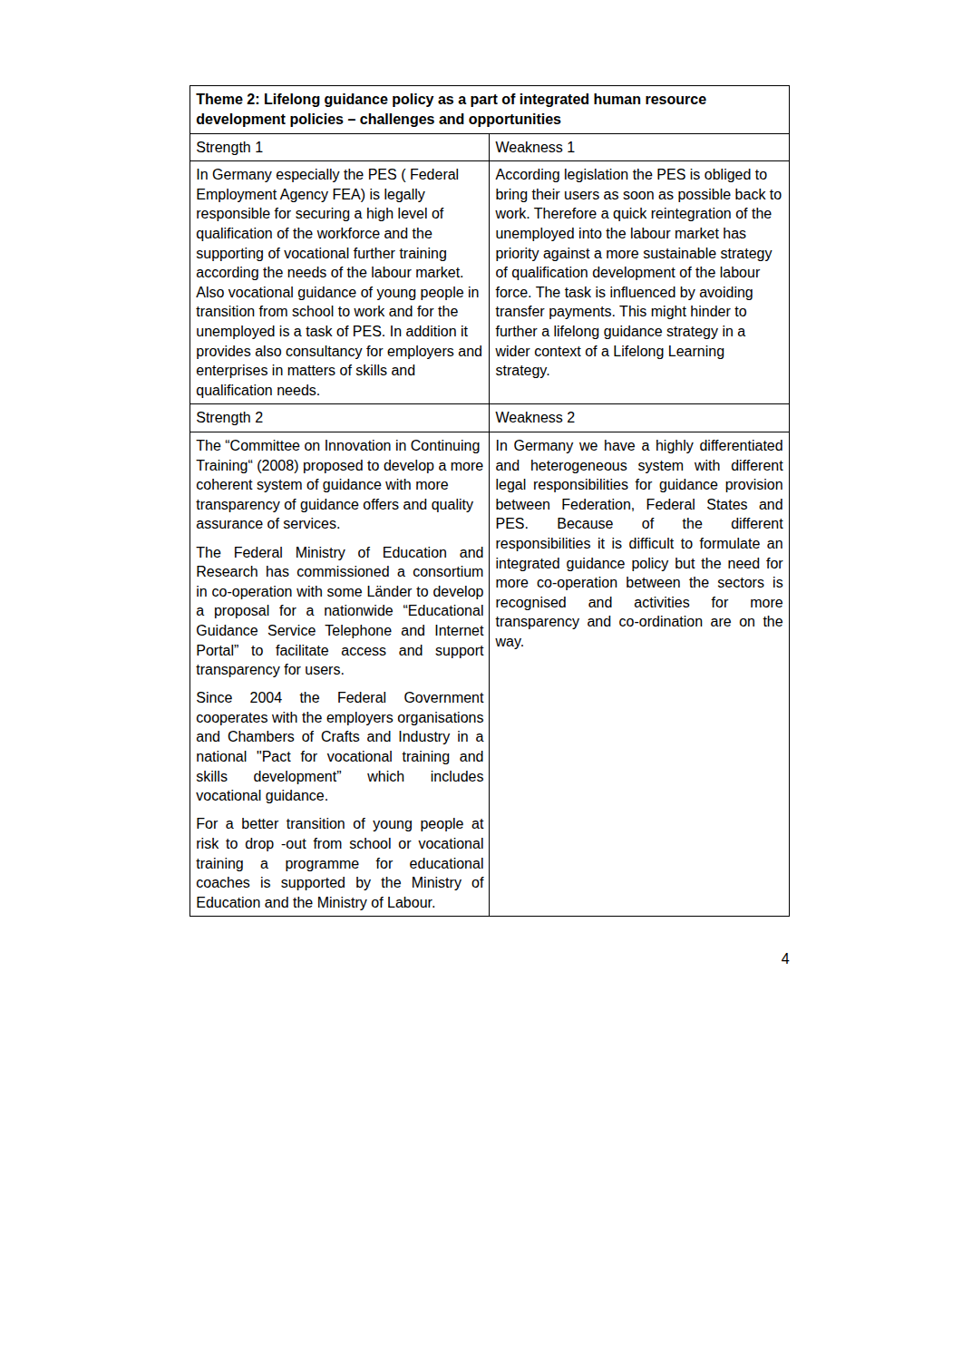| Theme 2: Lifelong guidance policy as a part of integrated human resource development policies – challenges and opportunities |
| Strength 1 | Weakness 1 |
| In Germany especially the PES ( Federal Employment Agency FEA) is legally responsible for securing a high level of qualification of the workforce and the supporting of vocational further training according the needs of the labour market. Also vocational guidance of young people in transition from school to work and for the unemployed is a task of PES. In addition it provides also consultancy for employers and enterprises in matters of skills and qualification needs. | According legislation the PES is obliged to bring their users as soon as possible back to work. Therefore a quick reintegration of the unemployed into the labour market has priority against a more sustainable strategy of qualification development of the labour force. The task is influenced by avoiding transfer payments. This might hinder to further a lifelong guidance strategy in a wider context of a Lifelong Learning strategy. |
| Strength 2 | Weakness 2 |
| The “Committee on Innovation in Continuing Training“ (2008) proposed to develop a more coherent system of guidance with more transparency of guidance offers and quality assurance of services. The Federal Ministry of Education and Research has commissioned a consortium in co-operation with some Länder to develop a proposal for a nationwide “Educational Guidance Service Telephone and Internet Portal” to facilitate access and support transparency for users. Since 2004 the Federal Government cooperates with the employers organisations and Chambers of Crafts and Industry in a national "Pact for vocational training and skills development” which includes vocational guidance. For a better transition of young people at risk to drop -out from school or vocational training a programme for educational coaches is supported by the Ministry of Education and the Ministry of Labour. | In Germany we have a highly differentiated and heterogeneous system with different legal responsibilities for guidance provision between Federation, Federal States and PES. Because of the different responsibilities it is difficult to formulate an integrated guidance policy but the need for more co-operation between the sectors is recognised and activities for more transparency and co-ordination are on the way. |
4